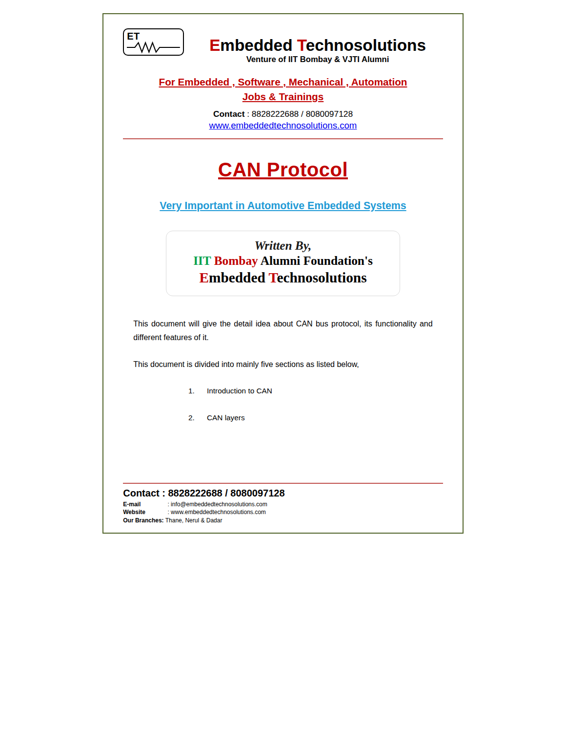ET
Embedded Technosolutions
Venture of IIT Bombay & VJTI Alumni
For Embedded , Software , Mechanical , Automation
Jobs & Trainings
Contact : 8828222688 / 8080097128
www.embeddedtechnosolutions.com
CAN Protocol
Very Important in Automotive Embedded Systems
Written By,
IIT Bombay Alumni Foundation's
Embedded Technosolutions
This document will give the detail idea about CAN bus protocol, its functionality and different features of it.
This document is divided into mainly five sections as listed below,
Introduction to CAN
CAN layers
Contact : 8828222688 / 8080097128
| E-mail | : info@embeddedtechnosolutions.com |
| Website | : www.embeddedtechnosolutions.com |
Our Branches: Thane, Nerul & Dadar